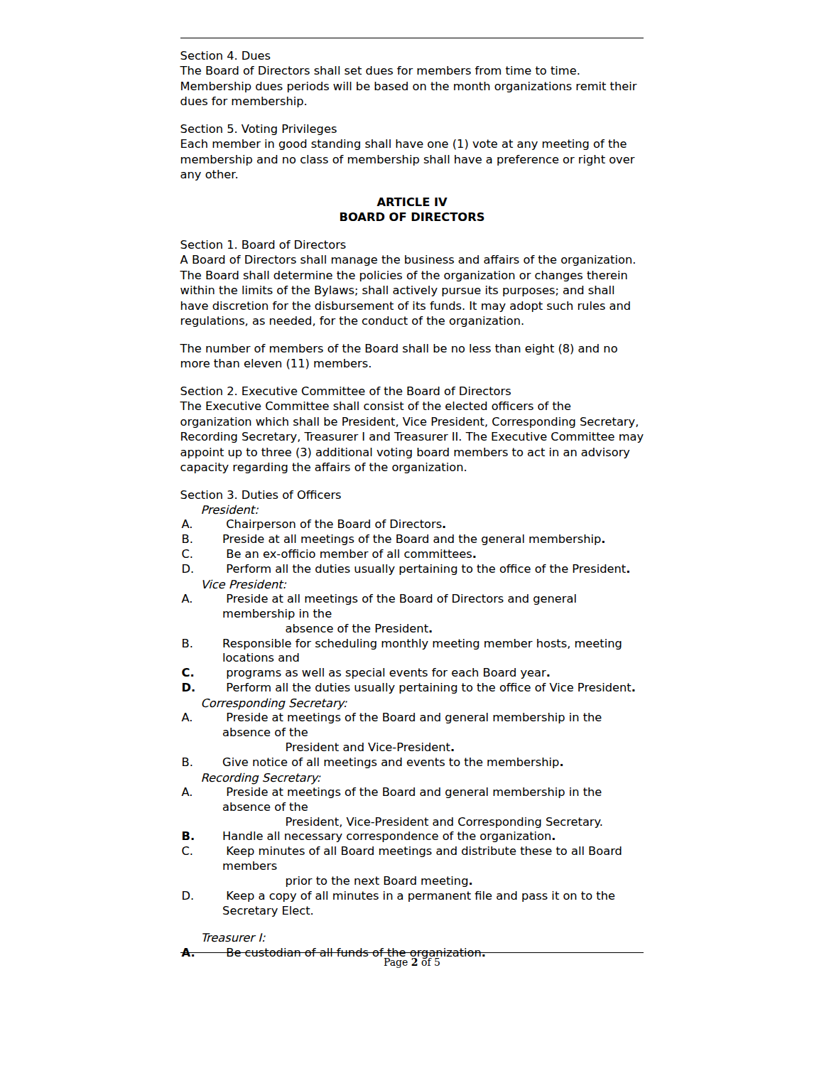Section 4. Dues
The Board of Directors shall set dues for members from time to time. Membership dues periods will be based on the month organizations remit their dues for membership.
Section 5. Voting Privileges
Each member in good standing shall have one (1) vote at any meeting of the membership and no class of membership shall have a preference or right over any other.
ARTICLE IV
BOARD OF DIRECTORS
Section 1. Board of Directors
A Board of Directors shall manage the business and affairs of the organization. The Board shall determine the policies of the organization or changes therein within the limits of the Bylaws; shall actively pursue its purposes; and shall have discretion for the disbursement of its funds. It may adopt such rules and regulations, as needed, for the conduct of the organization.
The number of members of the Board shall be no less than eight (8) and no more than eleven (11) members.
Section 2. Executive Committee of the Board of Directors
The Executive Committee shall consist of the elected officers of the organization which shall be President, Vice President, Corresponding Secretary, Recording Secretary, Treasurer I and Treasurer II. The Executive Committee may appoint up to three (3) additional voting board members to act in an advisory capacity regarding the affairs of the organization.
Section 3. Duties of Officers
President:
A. Chairperson of the Board of Directors.
B. Preside at all meetings of the Board and the general membership.
C. Be an ex-officio member of all committees.
D. Perform all the duties usually pertaining to the office of the President.
Vice President:
A. Preside at all meetings of the Board of Directors and general membership in the
absence of the President.
B. Responsible for scheduling monthly meeting member hosts, meeting locations and
C. programs as well as special events for each Board year.
D. Perform all the duties usually pertaining to the office of Vice President.
Corresponding Secretary:
A. Preside at meetings of the Board and general membership in the absence of the
President and Vice-President.
B. Give notice of all meetings and events to the membership.
Recording Secretary:
A. Preside at meetings of the Board and general membership in the absence of the
President, Vice-President and Corresponding Secretary.
B. Handle all necessary correspondence of the organization.
C. Keep minutes of all Board meetings and distribute these to all Board members
prior to the next Board meeting.
D. Keep a copy of all minutes in a permanent file and pass it on to the Secretary Elect.
Treasurer I:
A. Be custodian of all funds of the organization.
Page 2 of 5